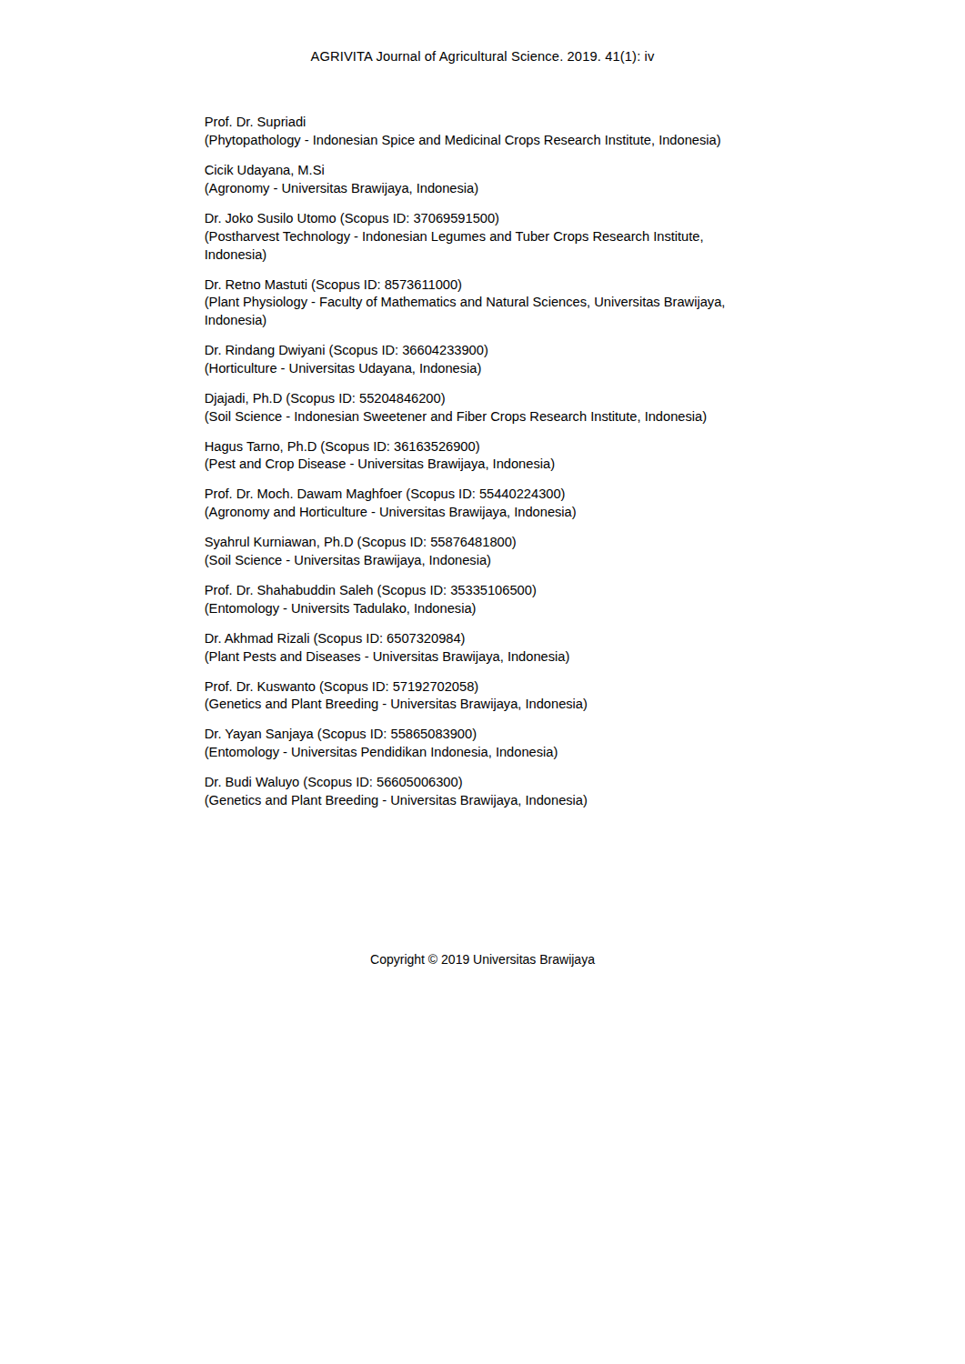AGRIVITA Journal of Agricultural Science. 2019. 41(1): iv
Prof. Dr. Supriadi (Phytopathology - Indonesian Spice and Medicinal Crops Research Institute, Indonesia)
Cicik Udayana, M.Si (Agronomy - Universitas Brawijaya, Indonesia)
Dr. Joko Susilo Utomo (Scopus ID: 37069591500) (Postharvest Technology - Indonesian Legumes and Tuber Crops Research Institute, Indonesia)
Dr. Retno Mastuti (Scopus ID: 8573611000) (Plant Physiology - Faculty of Mathematics and Natural Sciences, Universitas Brawijaya, Indonesia)
Dr. Rindang Dwiyani (Scopus ID: 36604233900) (Horticulture - Universitas Udayana, Indonesia)
Djajadi, Ph.D (Scopus ID: 55204846200) (Soil Science - Indonesian Sweetener and Fiber Crops Research Institute, Indonesia)
Hagus Tarno, Ph.D (Scopus ID: 36163526900) (Pest and Crop Disease - Universitas Brawijaya, Indonesia)
Prof. Dr. Moch. Dawam Maghfoer (Scopus ID: 55440224300) (Agronomy and Horticulture - Universitas Brawijaya, Indonesia)
Syahrul Kurniawan, Ph.D (Scopus ID: 55876481800) (Soil Science - Universitas Brawijaya, Indonesia)
Prof. Dr. Shahabuddin Saleh (Scopus ID: 35335106500) (Entomology - Universits Tadulako, Indonesia)
Dr. Akhmad Rizali (Scopus ID: 6507320984) (Plant Pests and Diseases - Universitas Brawijaya, Indonesia)
Prof. Dr. Kuswanto (Scopus ID: 57192702058) (Genetics and Plant Breeding - Universitas Brawijaya, Indonesia)
Dr. Yayan Sanjaya (Scopus ID: 55865083900) (Entomology - Universitas Pendidikan Indonesia, Indonesia)
Dr. Budi Waluyo (Scopus ID: 56605006300) (Genetics and Plant Breeding - Universitas Brawijaya, Indonesia)
Copyright © 2019 Universitas Brawijaya